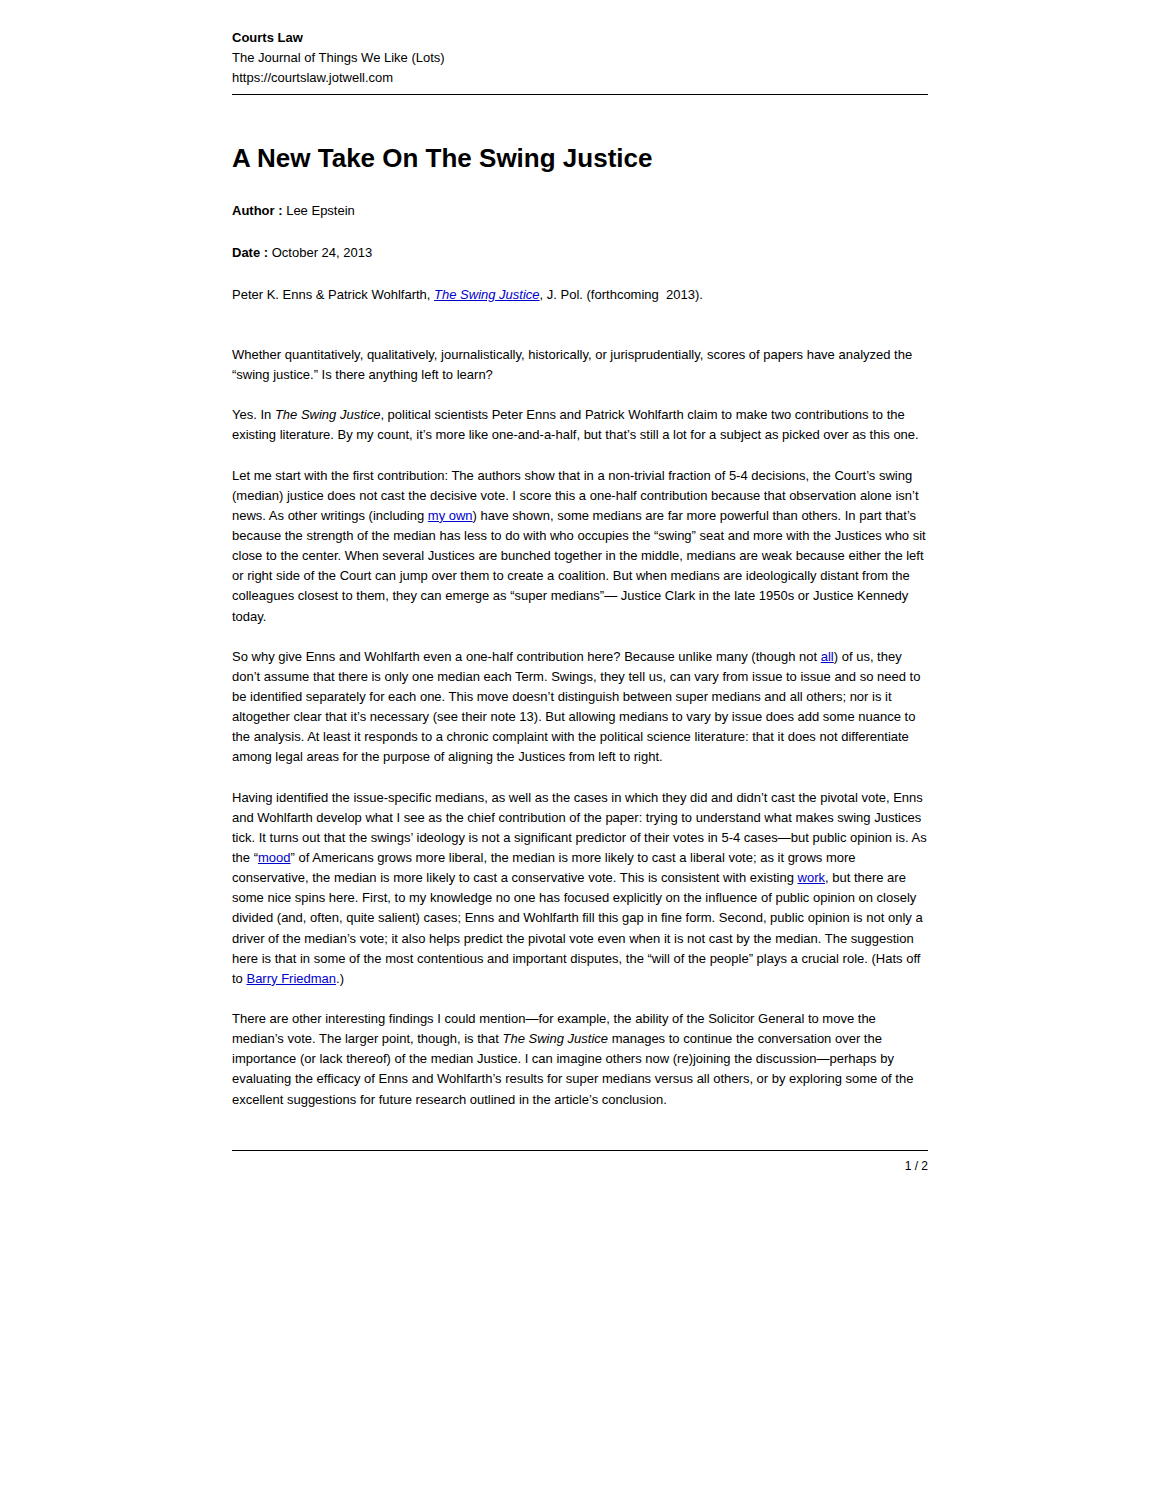Courts Law
The Journal of Things We Like (Lots)
https://courtslaw.jotwell.com
A New Take On The Swing Justice
Author : Lee Epstein
Date : October 24, 2013
Peter K. Enns & Patrick Wohlfarth, The Swing Justice, J. Pol. (forthcoming 2013).
Whether quantitatively, qualitatively, journalistically, historically, or jurisprudentially, scores of papers have analyzed the “swing justice.” Is there anything left to learn?
Yes. In The Swing Justice, political scientists Peter Enns and Patrick Wohlfarth claim to make two contributions to the existing literature. By my count, it’s more like one-and-a-half, but that’s still a lot for a subject as picked over as this one.
Let me start with the first contribution: The authors show that in a non-trivial fraction of 5-4 decisions, the Court’s swing (median) justice does not cast the decisive vote. I score this a one-half contribution because that observation alone isn’t news. As other writings (including my own) have shown, some medians are far more powerful than others. In part that’s because the strength of the median has less to do with who occupies the “swing” seat and more with the Justices who sit close to the center. When several Justices are bunched together in the middle, medians are weak because either the left or right side of the Court can jump over them to create a coalition. But when medians are ideologically distant from the colleagues closest to them, they can emerge as “super medians”— Justice Clark in the late 1950s or Justice Kennedy today.
So why give Enns and Wohlfarth even a one-half contribution here? Because unlike many (though not all) of us, they don’t assume that there is only one median each Term. Swings, they tell us, can vary from issue to issue and so need to be identified separately for each one. This move doesn’t distinguish between super medians and all others; nor is it altogether clear that it’s necessary (see their note 13). But allowing medians to vary by issue does add some nuance to the analysis. At least it responds to a chronic complaint with the political science literature: that it does not differentiate among legal areas for the purpose of aligning the Justices from left to right.
Having identified the issue-specific medians, as well as the cases in which they did and didn’t cast the pivotal vote, Enns and Wohlfarth develop what I see as the chief contribution of the paper: trying to understand what makes swing Justices tick. It turns out that the swings’ ideology is not a significant predictor of their votes in 5-4 cases—but public opinion is. As the “mood” of Americans grows more liberal, the median is more likely to cast a liberal vote; as it grows more conservative, the median is more likely to cast a conservative vote. This is consistent with existing work, but there are some nice spins here. First, to my knowledge no one has focused explicitly on the influence of public opinion on closely divided (and, often, quite salient) cases; Enns and Wohlfarth fill this gap in fine form. Second, public opinion is not only a driver of the median’s vote; it also helps predict the pivotal vote even when it is not cast by the median. The suggestion here is that in some of the most contentious and important disputes, the “will of the people” plays a crucial role. (Hats off to Barry Friedman.)
There are other interesting findings I could mention—for example, the ability of the Solicitor General to move the median’s vote. The larger point, though, is that The Swing Justice manages to continue the conversation over the importance (or lack thereof) of the median Justice. I can imagine others now (re)joining the discussion—perhaps by evaluating the efficacy of Enns and Wohlfarth’s results for super medians versus all others, or by exploring some of the excellent suggestions for future research outlined in the article’s conclusion.
1 / 2